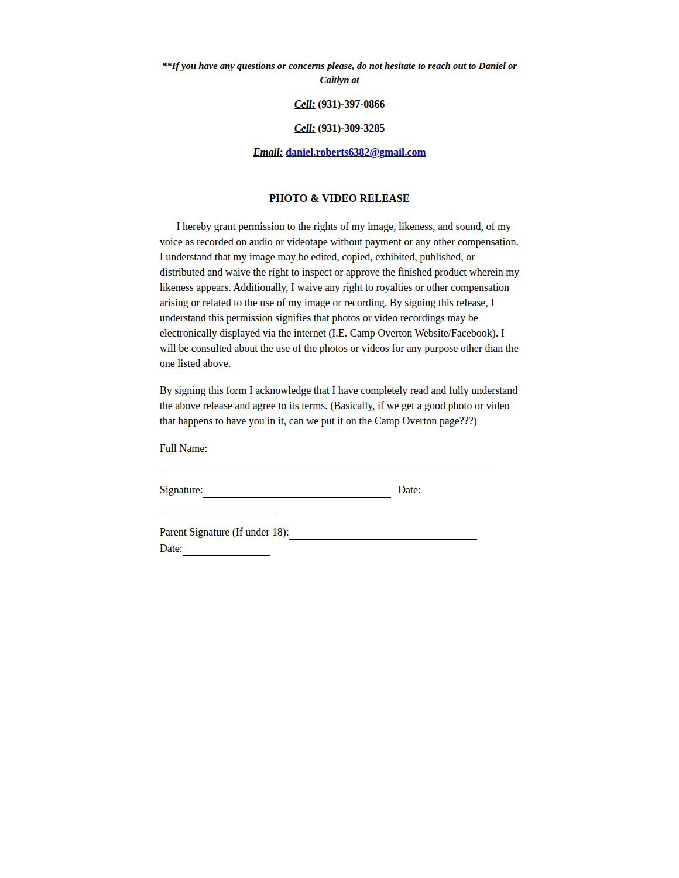**If you have any questions or concerns please, do not hesitate to reach out to Daniel or Caitlyn at
Cell: (931)-397-0866
Cell: (931)-309-3285
Email: daniel.roberts6382@gmail.com
PHOTO & VIDEO RELEASE
I hereby grant permission to the rights of my image, likeness, and sound, of my voice as recorded on audio or videotape without payment or any other compensation. I understand that my image may be edited, copied, exhibited, published, or distributed and waive the right to inspect or approve the finished product wherein my likeness appears. Additionally, I waive any right to royalties or other compensation arising or related to the use of my image or recording. By signing this release, I understand this permission signifies that photos or video recordings may be electronically displayed via the internet (I.E. Camp Overton Website/Facebook). I will be consulted about the use of the photos or videos for any purpose other than the one listed above.
By signing this form I acknowledge that I have completely read and fully understand the above release and agree to its terms. (Basically, if we get a good photo or video that happens to have you in it, can we put it on the Camp Overton page???)
Full Name:
Signature: Date:
Parent Signature (If under 18):
Date: